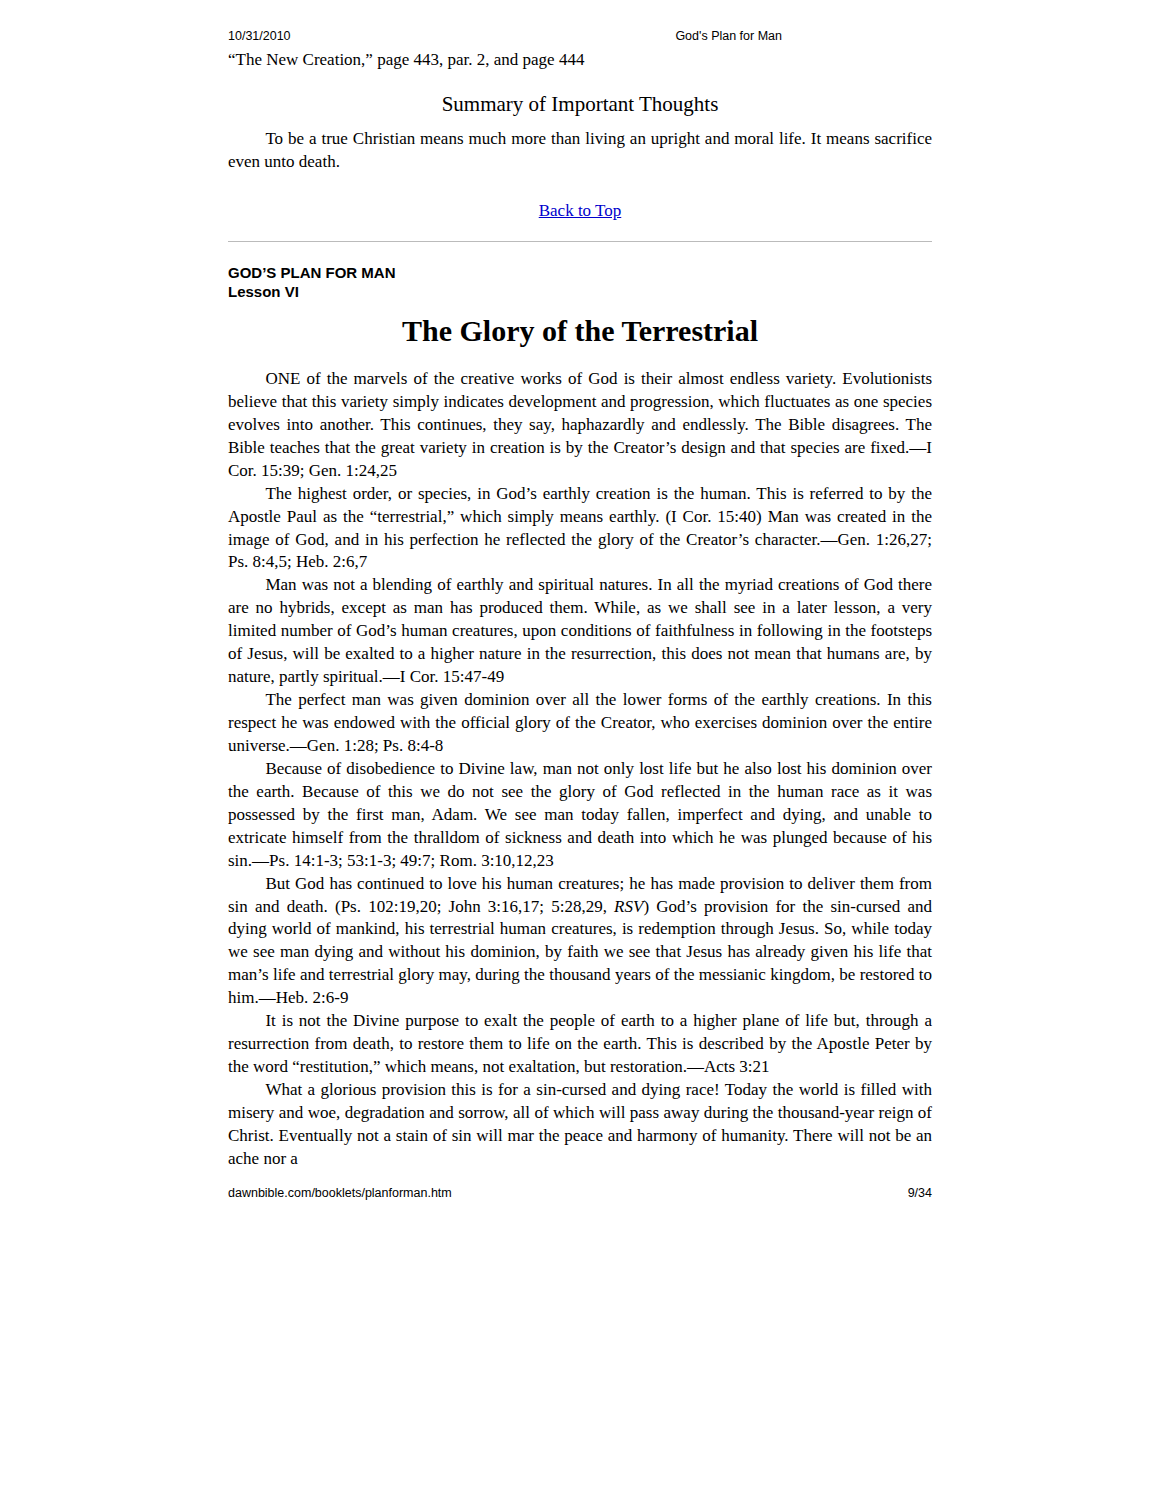10/31/2010 God's Plan for Man
“The New Creation,” page 443, par. 2, and page 444
Summary of Important Thoughts
To be a true Christian means much more than living an upright and moral life. It means sacrifice even unto death.
Back to Top
GOD’S PLAN FOR MAN
Lesson VI
The Glory of the Terrestrial
ONE of the marvels of the creative works of God is their almost endless variety. Evolutionists believe that this variety simply indicates development and progression, which fluctuates as one species evolves into another. This continues, they say, haphazardly and endlessly. The Bible disagrees. The Bible teaches that the great variety in creation is by the Creator’s design and that species are fixed.—I Cor. 15:39; Gen. 1:24,25
The highest order, or species, in God’s earthly creation is the human. This is referred to by the Apostle Paul as the “terrestrial,” which simply means earthly. (I Cor. 15:40) Man was created in the image of God, and in his perfection he reflected the glory of the Creator’s character.—Gen. 1:26,27; Ps. 8:4,5; Heb. 2:6,7
Man was not a blending of earthly and spiritual natures. In all the myriad creations of God there are no hybrids, except as man has produced them. While, as we shall see in a later lesson, a very limited number of God’s human creatures, upon conditions of faithfulness in following in the footsteps of Jesus, will be exalted to a higher nature in the resurrection, this does not mean that humans are, by nature, partly spiritual.—I Cor. 15:47-49
The perfect man was given dominion over all the lower forms of the earthly creations. In this respect he was endowed with the official glory of the Creator, who exercises dominion over the entire universe.—Gen. 1:28; Ps. 8:4-8
Because of disobedience to Divine law, man not only lost life but he also lost his dominion over the earth. Because of this we do not see the glory of God reflected in the human race as it was possessed by the first man, Adam. We see man today fallen, imperfect and dying, and unable to extricate himself from the thralldom of sickness and death into which he was plunged because of his sin.—Ps. 14:1-3; 53:1-3; 49:7; Rom. 3:10,12,23
But God has continued to love his human creatures; he has made provision to deliver them from sin and death. (Ps. 102:19,20; John 3:16,17; 5:28,29, RSV) God’s provision for the sin-cursed and dying world of mankind, his terrestrial human creatures, is redemption through Jesus. So, while today we see man dying and without his dominion, by faith we see that Jesus has already given his life that man’s life and terrestrial glory may, during the thousand years of the messianic kingdom, be restored to him.—Heb. 2:6-9
It is not the Divine purpose to exalt the people of earth to a higher plane of life but, through a resurrection from death, to restore them to life on the earth. This is described by the Apostle Peter by the word “restitution,” which means, not exaltation, but restoration.—Acts 3:21
What a glorious provision this is for a sin-cursed and dying race! Today the world is filled with misery and woe, degradation and sorrow, all of which will pass away during the thousand-year reign of Christ. Eventually not a stain of sin will mar the peace and harmony of humanity. There will not be an ache nor a
dawnbible.com/booklets/planforman.htm 9/34